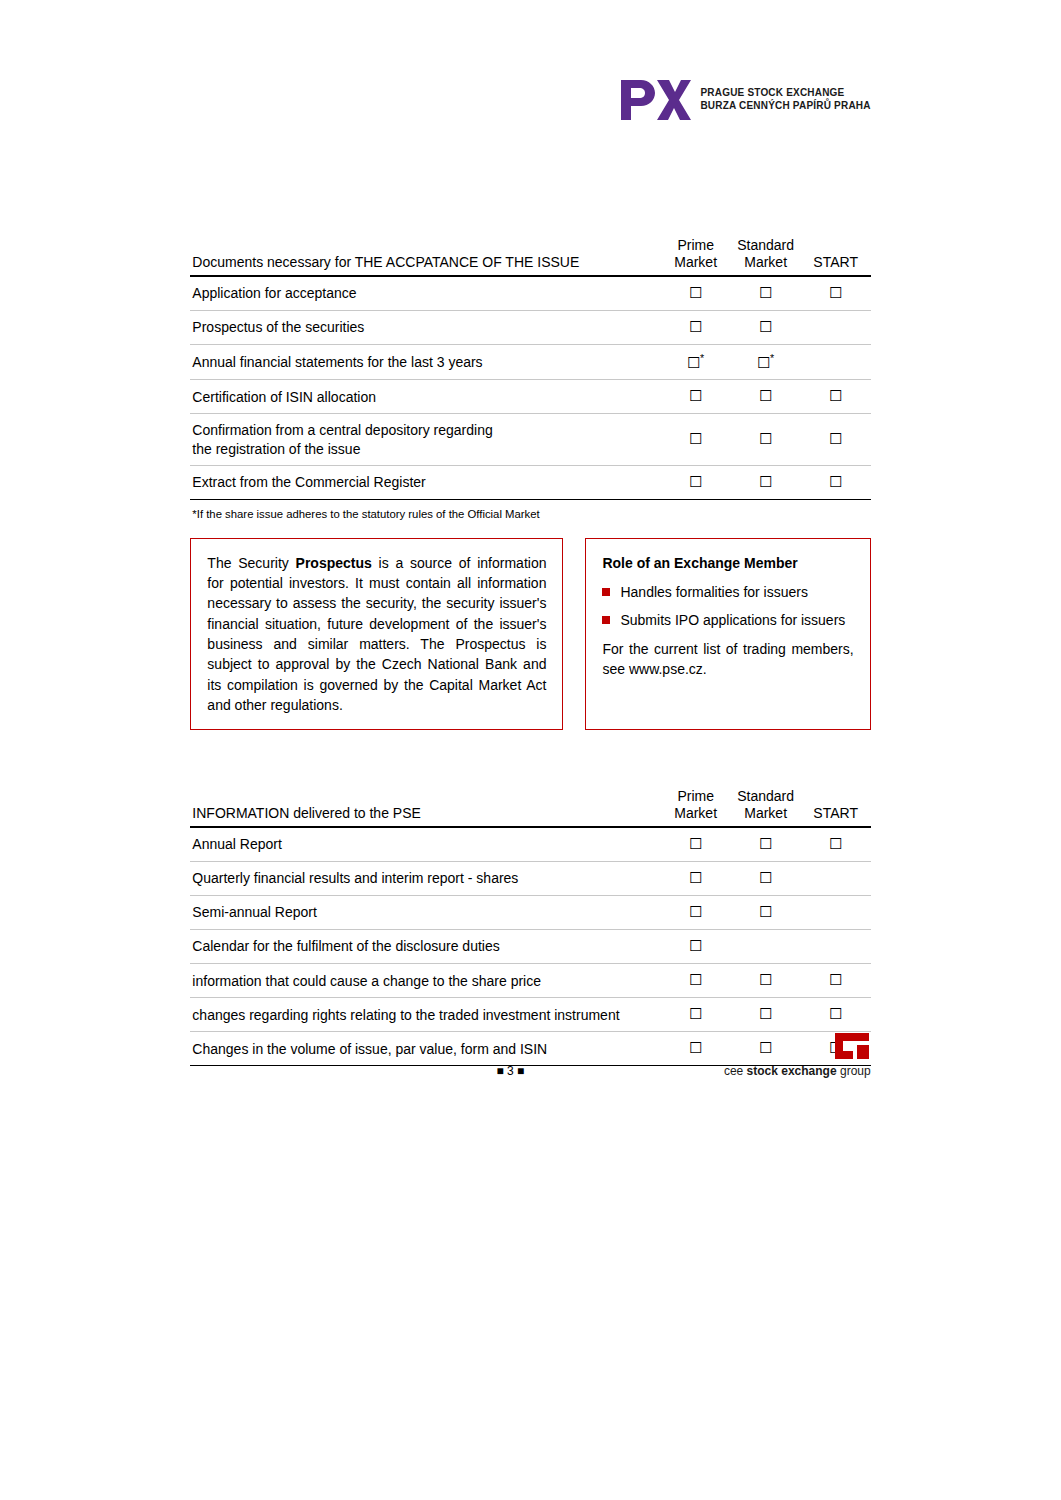PRAGUE STOCK EXCHANGE
BURZA CENNÝCH PAPÍRŮ PRAHA
| Documents necessary for THE ACCPATANCE OF THE ISSUE | Prime Market | Standard Market | START |
| --- | --- | --- | --- |
| Application for acceptance | ☐ | ☐ | ☐ |
| Prospectus of the securities | ☐ | ☐ | |
| Annual financial statements for the last 3 years | ☐ * | ☐ * | |
| Certification of ISIN allocation | ☐ | ☐ | ☐ |
| Confirmation from a central depository regarding the registration of the issue | ☐ | ☐ | ☐ |
| Extract from the Commercial Register | ☐ | ☐ | ☐ |
*If the share issue adheres to the statutory rules of the Official Market
The Security Prospectus is a source of information for potential investors. It must contain all information necessary to assess the security, the security issuer's financial situation, future development of the issuer's business and similar matters. The Prospectus is subject to approval by the Czech National Bank and its compilation is governed by the Capital Market Act and other regulations.
Role of an Exchange Member
Handles formalities for issuers
Submits IPO applications for issuers
For the current list of trading members, see www.pse.cz.
| INFORMATION delivered to the PSE | Prime Market | Standard Market | START |
| --- | --- | --- | --- |
| Annual Report | ☐ | ☐ | ☐ |
| Quarterly financial results and interim report - shares | ☐ | ☐ | |
| Semi-annual Report | ☐ | ☐ | |
| Calendar for the fulfilment of the disclosure duties | ☐ | | |
| information that could cause a change to the share price | ☐ | ☐ | ☐ |
| changes regarding rights relating to the traded investment instrument | ☐ | ☐ | ☐ |
| Changes in the volume of issue, par value, form and ISIN | ☐ | ☐ | ☐ |
■ 3 ■
cee stock exchange group